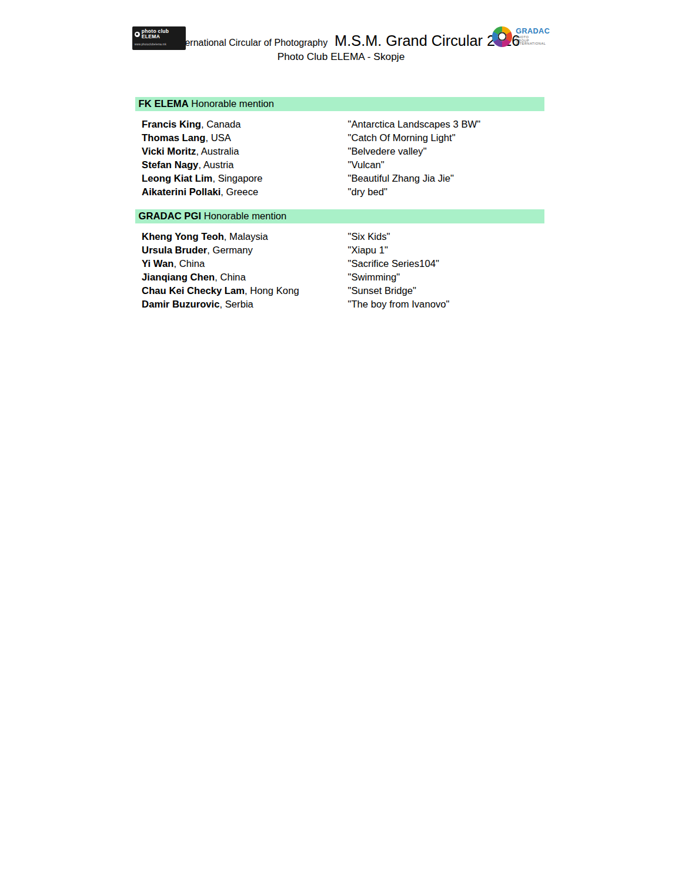photo club
ELEMA
www.photoclubelema.mk
GRADAC
PHOTO
GROUP
INTERNATIONAL
1st International Circular of Photography M.S.M. Grand Circular 2016
Photo Club ELEMA - Skopje
FK ELEMA Honorable mention
| Francis King , Canada | "Antarctica Landscapes 3 BW" |
| Thomas Lang , USA | "Catch Of Morning Light" |
| Vicki Moritz , Australia | "Belvedere valley" |
| Stefan Nagy , Austria | "Vulcan" |
| Leong Kiat Lim , Singapore | "Beautiful Zhang Jia Jie" |
| Aikaterini Pollaki , Greece | "dry bed" |
GRADAC PGI Honorable mention
| Kheng Yong Teoh , Malaysia | "Six Kids" |
| Ursula Bruder , Germany | "Xiapu 1" |
| Yi Wan , China | "Sacrifice Series104" |
| Jianqiang Chen , China | "Swimming" |
| Chau Kei Checky Lam , Hong Kong | "Sunset Bridge" |
| Damir Buzurovic , Serbia | "The boy from Ivanovo" |